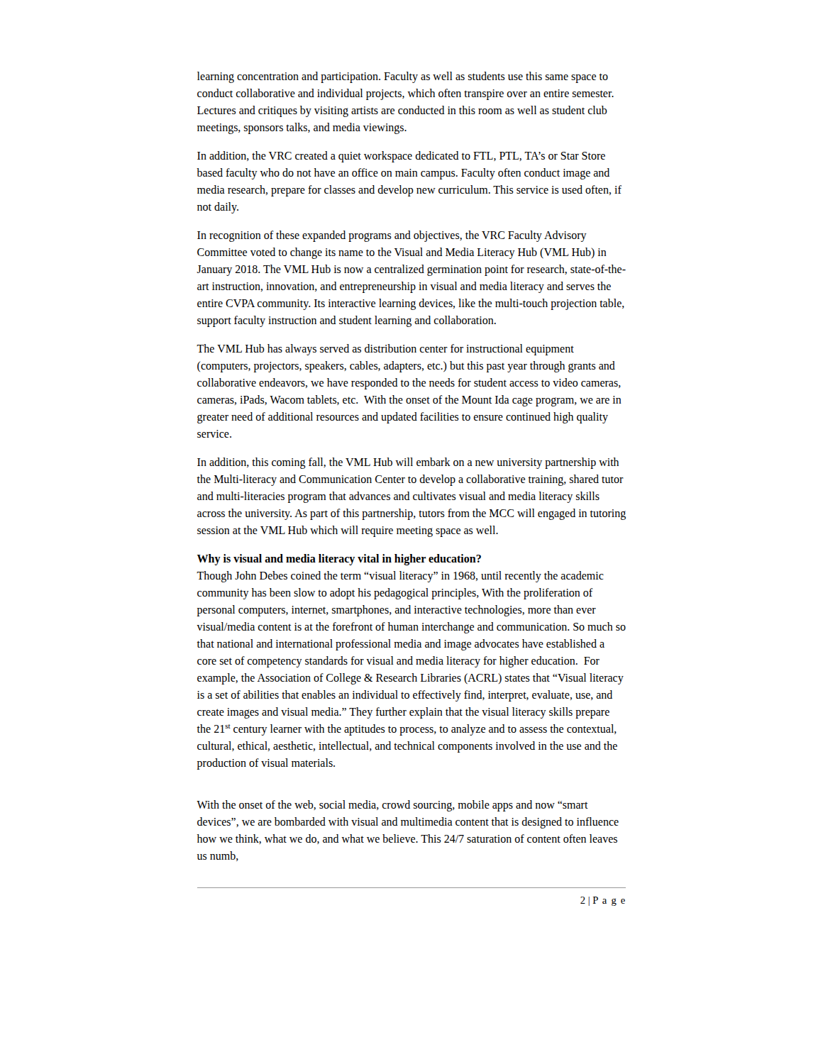learning concentration and participation. Faculty as well as students use this same space to conduct collaborative and individual projects, which often transpire over an entire semester. Lectures and critiques by visiting artists are conducted in this room as well as student club meetings, sponsors talks, and media viewings.
In addition, the VRC created a quiet workspace dedicated to FTL, PTL, TA’s or Star Store based faculty who do not have an office on main campus. Faculty often conduct image and media research, prepare for classes and develop new curriculum. This service is used often, if not daily.
In recognition of these expanded programs and objectives, the VRC Faculty Advisory Committee voted to change its name to the Visual and Media Literacy Hub (VML Hub) in January 2018. The VML Hub is now a centralized germination point for research, state-of-the-art instruction, innovation, and entrepreneurship in visual and media literacy and serves the entire CVPA community. Its interactive learning devices, like the multi-touch projection table, support faculty instruction and student learning and collaboration.
The VML Hub has always served as distribution center for instructional equipment (computers, projectors, speakers, cables, adapters, etc.) but this past year through grants and collaborative endeavors, we have responded to the needs for student access to video cameras, cameras, iPads, Wacom tablets, etc. With the onset of the Mount Ida cage program, we are in greater need of additional resources and updated facilities to ensure continued high quality service.
In addition, this coming fall, the VML Hub will embark on a new university partnership with the Multi-literacy and Communication Center to develop a collaborative training, shared tutor and multi-literacies program that advances and cultivates visual and media literacy skills across the university. As part of this partnership, tutors from the MCC will engaged in tutoring session at the VML Hub which will require meeting space as well.
Why is visual and media literacy vital in higher education?
Though John Debes coined the term “visual literacy” in 1968, until recently the academic community has been slow to adopt his pedagogical principles, With the proliferation of personal computers, internet, smartphones, and interactive technologies, more than ever visual/media content is at the forefront of human interchange and communication. So much so that national and international professional media and image advocates have established a core set of competency standards for visual and media literacy for higher education. For example, the Association of College & Research Libraries (ACRL) states that “Visual literacy is a set of abilities that enables an individual to effectively find, interpret, evaluate, use, and create images and visual media.” They further explain that the visual literacy skills prepare the 21st century learner with the aptitudes to process, to analyze and to assess the contextual, cultural, ethical, aesthetic, intellectual, and technical components involved in the use and the production of visual materials.
With the onset of the web, social media, crowd sourcing, mobile apps and now “smart devices”, we are bombarded with visual and multimedia content that is designed to influence how we think, what we do, and what we believe. This 24/7 saturation of content often leaves us numb,
2 | P a g e